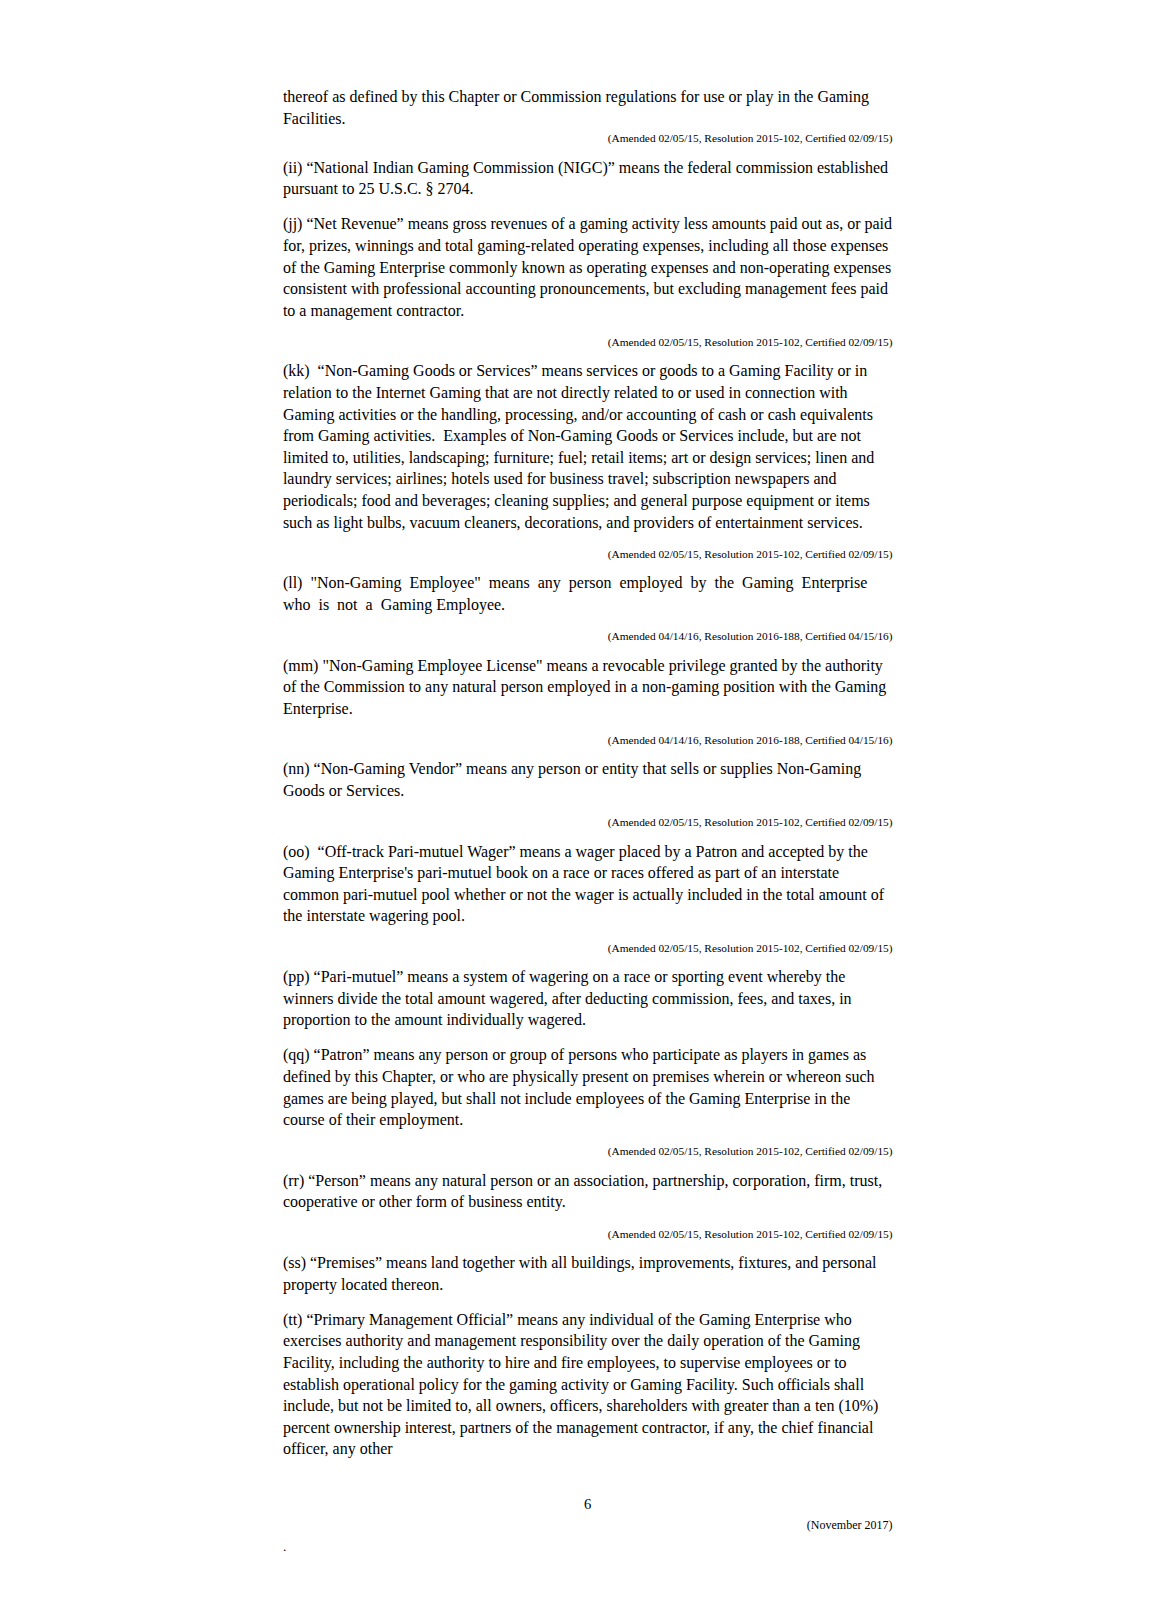thereof as defined by this Chapter or Commission regulations for use or play in the Gaming Facilities.
(Amended 02/05/15, Resolution 2015-102, Certified 02/09/15)
(ii) “National Indian Gaming Commission (NIGC)” means the federal commission established pursuant to 25 U.S.C. § 2704.
(jj) “Net Revenue” means gross revenues of a gaming activity less amounts paid out as, or paid for, prizes, winnings and total gaming-related operating expenses, including all those expenses of the Gaming Enterprise commonly known as operating expenses and non-operating expenses consistent with professional accounting pronouncements, but excluding management fees paid to a management contractor.
(Amended 02/05/15, Resolution 2015-102, Certified 02/09/15)
(kk) “Non-Gaming Goods or Services” means services or goods to a Gaming Facility or in relation to the Internet Gaming that are not directly related to or used in connection with Gaming activities or the handling, processing, and/or accounting of cash or cash equivalents from Gaming activities. Examples of Non-Gaming Goods or Services include, but are not limited to, utilities, landscaping; furniture; fuel; retail items; art or design services; linen and laundry services; airlines; hotels used for business travel; subscription newspapers and periodicals; food and beverages; cleaning supplies; and general purpose equipment or items such as light bulbs, vacuum cleaners, decorations, and providers of entertainment services.
(Amended 02/05/15, Resolution 2015-102, Certified 02/09/15)
(ll) "Non-Gaming Employee" means any person employed by the Gaming Enterprise who is not a Gaming Employee.
(Amended 04/14/16, Resolution 2016-188, Certified 04/15/16)
(mm) "Non-Gaming Employee License" means a revocable privilege granted by the authority of the Commission to any natural person employed in a non-gaming position with the Gaming Enterprise.
(Amended 04/14/16, Resolution 2016-188, Certified 04/15/16)
(nn) “Non-Gaming Vendor” means any person or entity that sells or supplies Non-Gaming Goods or Services.
(Amended 02/05/15, Resolution 2015-102, Certified 02/09/15)
(oo) “Off-track Pari-mutuel Wager” means a wager placed by a Patron and accepted by the Gaming Enterprise's pari-mutuel book on a race or races offered as part of an interstate common pari-mutuel pool whether or not the wager is actually included in the total amount of the interstate wagering pool.
(Amended 02/05/15, Resolution 2015-102, Certified 02/09/15)
(pp) “Pari-mutuel” means a system of wagering on a race or sporting event whereby the winners divide the total amount wagered, after deducting commission, fees, and taxes, in proportion to the amount individually wagered.
(qq) “Patron” means any person or group of persons who participate as players in games as defined by this Chapter, or who are physically present on premises wherein or whereon such games are being played, but shall not include employees of the Gaming Enterprise in the course of their employment.
(Amended 02/05/15, Resolution 2015-102, Certified 02/09/15)
(rr) “Person” means any natural person or an association, partnership, corporation, firm, trust, cooperative or other form of business entity.
(Amended 02/05/15, Resolution 2015-102, Certified 02/09/15)
(ss) “Premises” means land together with all buildings, improvements, fixtures, and personal property located thereon.
(tt) “Primary Management Official” means any individual of the Gaming Enterprise who exercises authority and management responsibility over the daily operation of the Gaming Facility, including the authority to hire and fire employees, to supervise employees or to establish operational policy for the gaming activity or Gaming Facility. Such officials shall include, but not be limited to, all owners, officers, shareholders with greater than a ten (10%) percent ownership interest, partners of the management contractor, if any, the chief financial officer, any other
6
(November 2017)
.